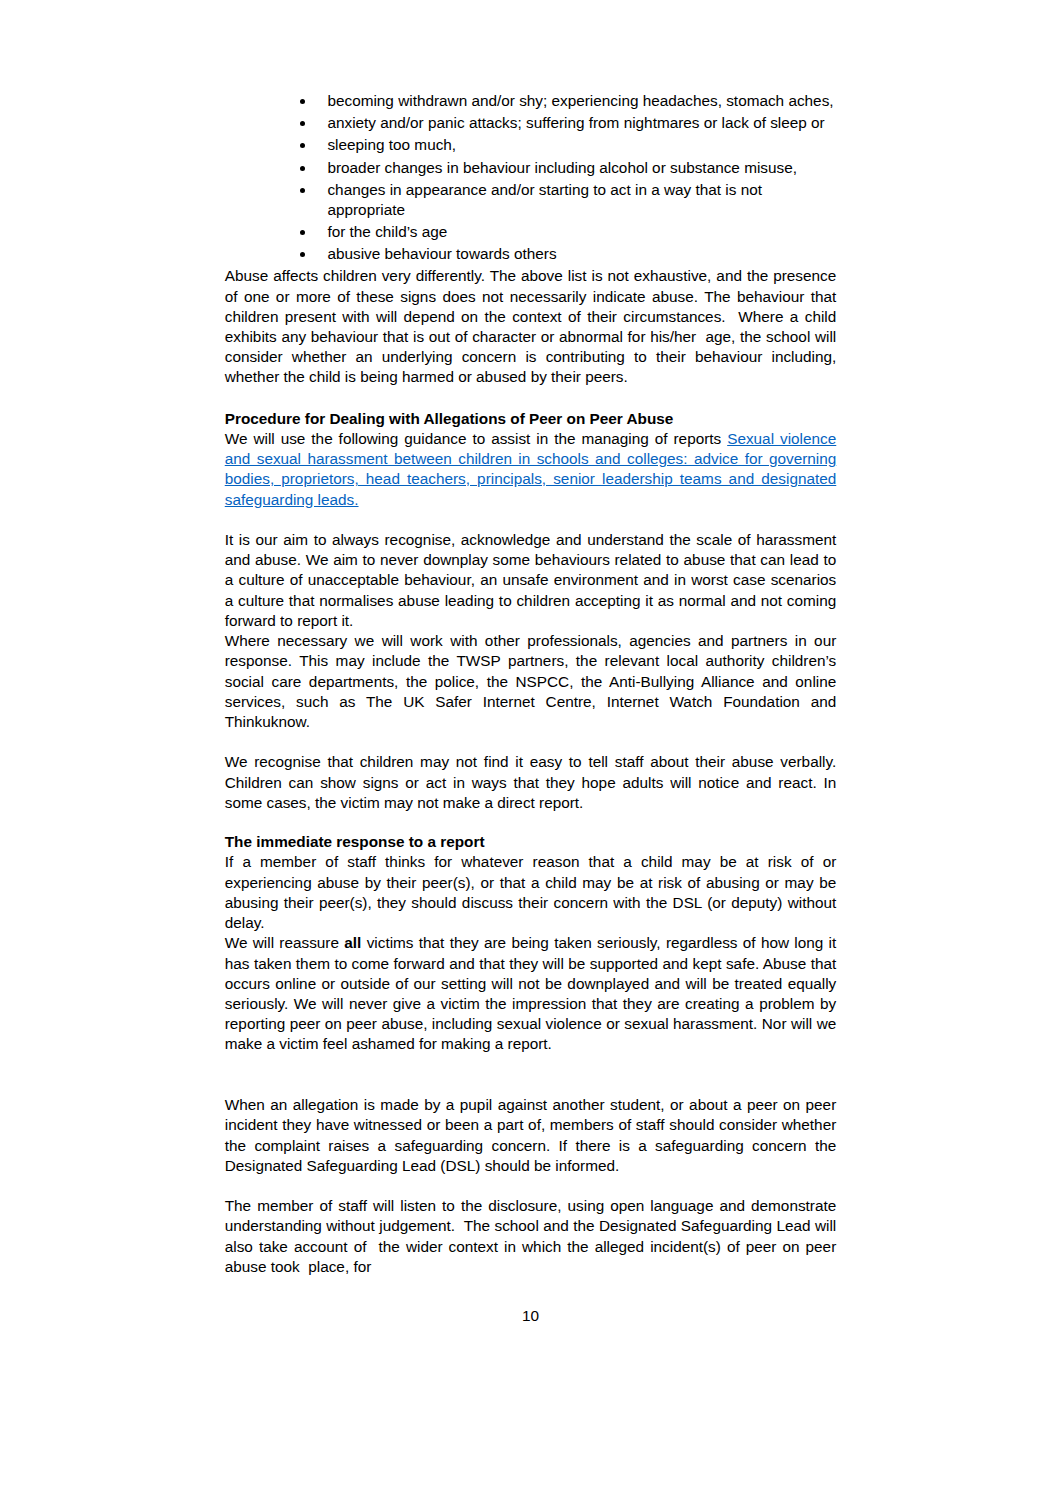becoming withdrawn and/or shy; experiencing headaches, stomach aches,
anxiety and/or panic attacks; suffering from nightmares or lack of sleep or
sleeping too much,
broader changes in behaviour including alcohol or substance misuse,
changes in appearance and/or starting to act in a way that is not appropriate
for the child’s age
abusive behaviour towards others
Abuse affects children very differently. The above list is not exhaustive, and the presence of one or more of these signs does not necessarily indicate abuse. The behaviour that children present with will depend on the context of their circumstances. Where a child exhibits any behaviour that is out of character or abnormal for his/her age, the school will consider whether an underlying concern is contributing to their behaviour including, whether the child is being harmed or abused by their peers.
Procedure for Dealing with Allegations of Peer on Peer Abuse
We will use the following guidance to assist in the managing of reports Sexual violence and sexual harassment between children in schools and colleges: advice for governing bodies, proprietors, head teachers, principals, senior leadership teams and designated safeguarding leads.
It is our aim to always recognise, acknowledge and understand the scale of harassment and abuse. We aim to never downplay some behaviours related to abuse that can lead to a culture of unacceptable behaviour, an unsafe environment and in worst case scenarios a culture that normalises abuse leading to children accepting it as normal and not coming forward to report it.
Where necessary we will work with other professionals, agencies and partners in our response. This may include the TWSP partners, the relevant local authority children’s social care departments, the police, the NSPCC, the Anti-Bullying Alliance and online services, such as The UK Safer Internet Centre, Internet Watch Foundation and Thinkuknow.
We recognise that children may not find it easy to tell staff about their abuse verbally. Children can show signs or act in ways that they hope adults will notice and react. In some cases, the victim may not make a direct report.
The immediate response to a report
If a member of staff thinks for whatever reason that a child may be at risk of or experiencing abuse by their peer(s), or that a child may be at risk of abusing or may be abusing their peer(s), they should discuss their concern with the DSL (or deputy) without delay.
We will reassure all victims that they are being taken seriously, regardless of how long it has taken them to come forward and that they will be supported and kept safe. Abuse that occurs online or outside of our setting will not be downplayed and will be treated equally seriously. We will never give a victim the impression that they are creating a problem by reporting peer on peer abuse, including sexual violence or sexual harassment. Nor will we make a victim feel ashamed for making a report.
When an allegation is made by a pupil against another student, or about a peer on peer incident they have witnessed or been a part of, members of staff should consider whether the complaint raises a safeguarding concern. If there is a safeguarding concern the Designated Safeguarding Lead (DSL) should be informed.
The member of staff will listen to the disclosure, using open language and demonstrate understanding without judgement. The school and the Designated Safeguarding Lead will also take account of the wider context in which the alleged incident(s) of peer on peer abuse took place, for
10